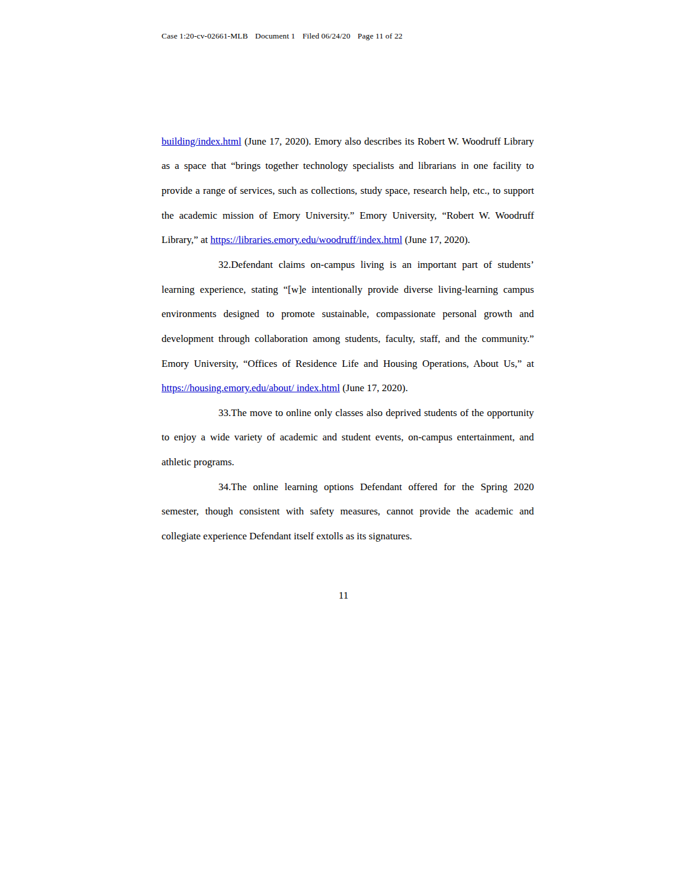Case 1:20-cv-02661-MLB Document 1 Filed 06/24/20 Page 11 of 22
building/index.html (June 17, 2020). Emory also describes its Robert W. Woodruff Library as a space that “brings together technology specialists and librarians in one facility to provide a range of services, such as collections, study space, research help, etc., to support the academic mission of Emory University.” Emory University, “Robert W. Woodruff Library,” at https://libraries.emory.edu/woodruff/index.html (June 17, 2020).
32. Defendant claims on-campus living is an important part of students’ learning experience, stating “[w]e intentionally provide diverse living-learning campus environments designed to promote sustainable, compassionate personal growth and development through collaboration among students, faculty, staff, and the community.” Emory University, “Offices of Residence Life and Housing Operations, About Us,” at https://housing.emory.edu/about/ index.html (June 17, 2020).
33. The move to online only classes also deprived students of the opportunity to enjoy a wide variety of academic and student events, on-campus entertainment, and athletic programs.
34. The online learning options Defendant offered for the Spring 2020 semester, though consistent with safety measures, cannot provide the academic and collegiate experience Defendant itself extolls as its signatures.
11